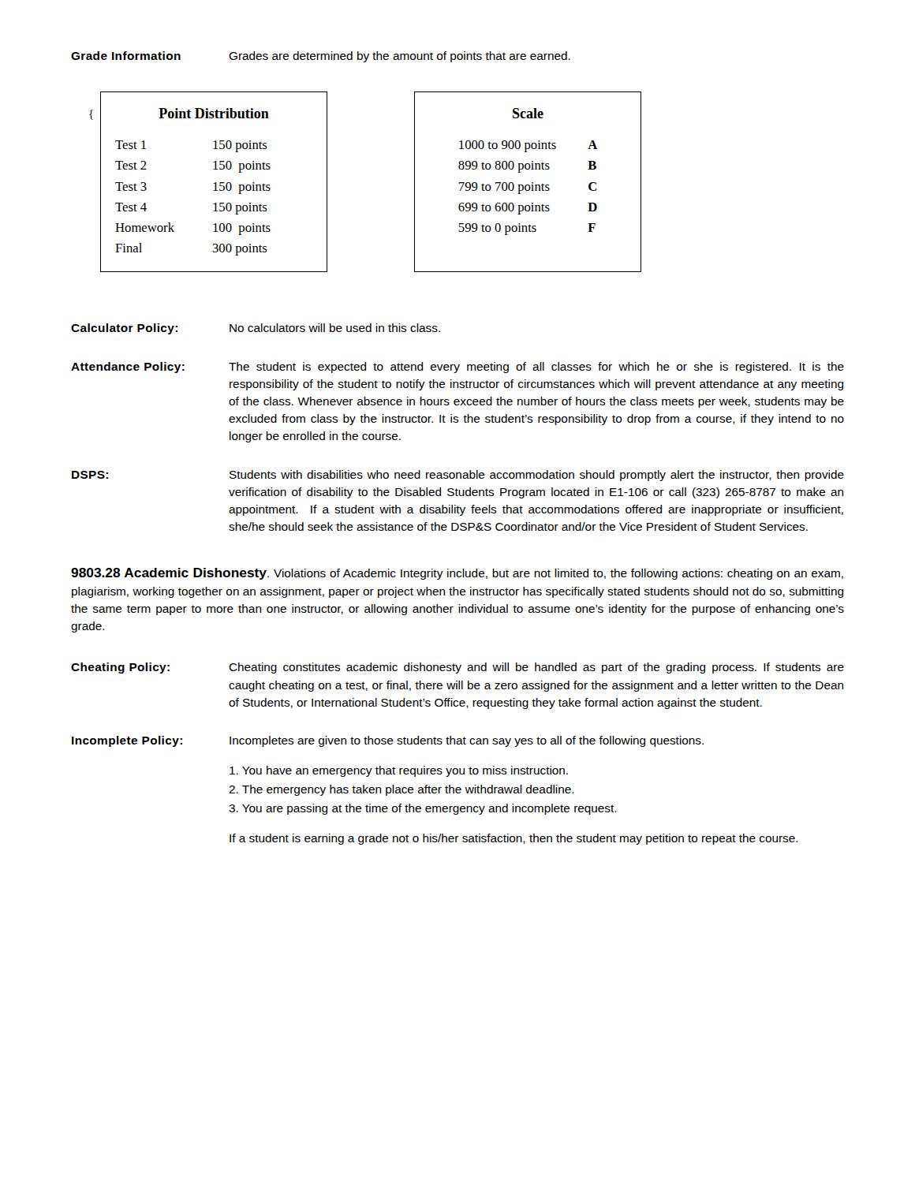Grade Information
Grades are determined by the amount of points that are earned.
{
Point Distribution
| Test 1 | 150 points |
| Test 2 | 150 points |
| Test 3 | 150 points |
| Test 4 | 150 points |
| Homework | 100 points |
| Final | 300 points |
Scale
| 1000 to 900 points | A |
| 899 to 800 points | B |
| 799 to 700 points | C |
| 699 to 600 points | D |
| 599 to 0 points | F |
Calculator Policy:
No calculators will be used in this class.
Attendance Policy:
The student is expected to attend every meeting of all classes for which he or she is registered. It is the responsibility of the student to notify the instructor of circumstances which will prevent attendance at any meeting of the class. Whenever absence in hours exceed the number of hours the class meets per week, students may be excluded from class by the instructor. It is the student’s responsibility to drop from a course, if they intend to no longer be enrolled in the course.
DSPS:
Students with disabilities who need reasonable accommodation should promptly alert the instructor, then provide verification of disability to the Disabled Students Program located in E1-106 or call (323) 265-8787 to make an appointment. If a student with a disability feels that accommodations offered are inappropriate or insufficient, she/he should seek the assistance of the DSP&S Coordinator and/or the Vice President of Student Services.
9803.28 Academic Dishonesty. Violations of Academic Integrity include, but are not limited to, the following actions: cheating on an exam, plagiarism, working together on an assignment, paper or project when the instructor has specifically stated students should not do so, submitting the same term paper to more than one instructor, or allowing another individual to assume one’s identity for the purpose of enhancing one’s grade.
Cheating Policy:
Cheating constitutes academic dishonesty and will be handled as part of the grading process. If students are caught cheating on a test, or final, there will be a zero assigned for the assignment and a letter written to the Dean of Students, or International Student’s Office, requesting they take formal action against the student.
Incomplete Policy:
Incompletes are given to those students that can say yes to all of the following questions.
1. You have an emergency that requires you to miss instruction.
2. The emergency has taken place after the withdrawal deadline.
3. You are passing at the time of the emergency and incomplete request.
If a student is earning a grade not o his/her satisfaction, then the student may petition to repeat the course.